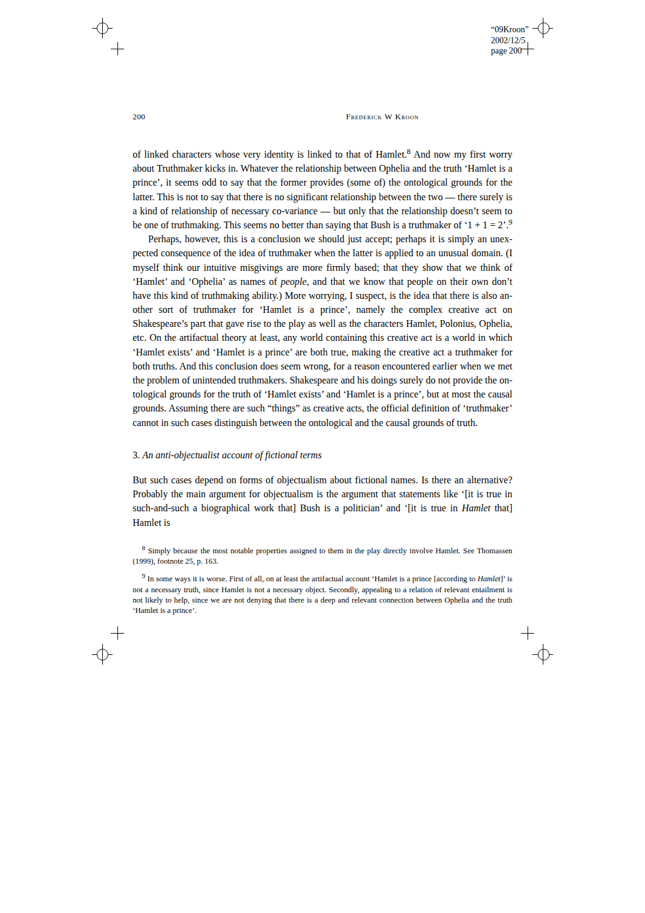“09Kroon”
2002/12/5
page 200
200 Frederick W Kroon
of linked characters whose very identity is linked to that of Hamlet.8 And now my first worry about Truthmaker kicks in. Whatever the relationship between Ophelia and the truth ‘Hamlet is a prince’, it seems odd to say that the former provides (some of) the ontological grounds for the latter. This is not to say that there is no significant relationship between the two — there surely is a kind of relationship of necessary co-variance — but only that the relationship doesn’t seem to be one of truthmaking. This seems no better than saying that Bush is a truthmaker of ‘1 + 1 = 2’.9
Perhaps, however, this is a conclusion we should just accept; perhaps it is simply an unexpected consequence of the idea of truthmaker when the latter is applied to an unusual domain. (I myself think our intuitive misgivings are more firmly based; that they show that we think of ‘Hamlet’ and ‘Ophelia’ as names of people, and that we know that people on their own don’t have this kind of truthmaking ability.) More worrying, I suspect, is the idea that there is also another sort of truthmaker for ‘Hamlet is a prince’, namely the complex creative act on Shakespeare’s part that gave rise to the play as well as the characters Hamlet, Polonius, Ophelia, etc. On the artifactual theory at least, any world containing this creative act is a world in which ‘Hamlet exists’ and ‘Hamlet is a prince’ are both true, making the creative act a truthmaker for both truths. And this conclusion does seem wrong, for a reason encountered earlier when we met the problem of unintended truthmakers. Shakespeare and his doings surely do not provide the ontological grounds for the truth of ‘Hamlet exists’ and ‘Hamlet is a prince’, but at most the causal grounds. Assuming there are such “things” as creative acts, the official definition of ‘truthmaker’ cannot in such cases distinguish between the ontological and the causal grounds of truth.
3. An anti-objectualist account of fictional terms
But such cases depend on forms of objectualism about fictional names. Is there an alternative? Probably the main argument for objectualism is the argument that statements like ‘[it is true in such-and-such a biographical work that] Bush is a politician’ and ‘[it is true in Hamlet that] Hamlet is
8 Simply because the most notable properties assigned to them in the play directly involve Hamlet. See Thomassen (1999), footnote 25, p. 163.
9 In some ways it is worse. First of all, on at least the artifactual account ‘Hamlet is a prince [according to Hamlet]’ is not a necessary truth, since Hamlet is not a necessary object. Secondly, appealing to a relation of relevant entailment is not likely to help, since we are not denying that there is a deep and relevant connection between Ophelia and the truth ‘Hamlet is a prince’.